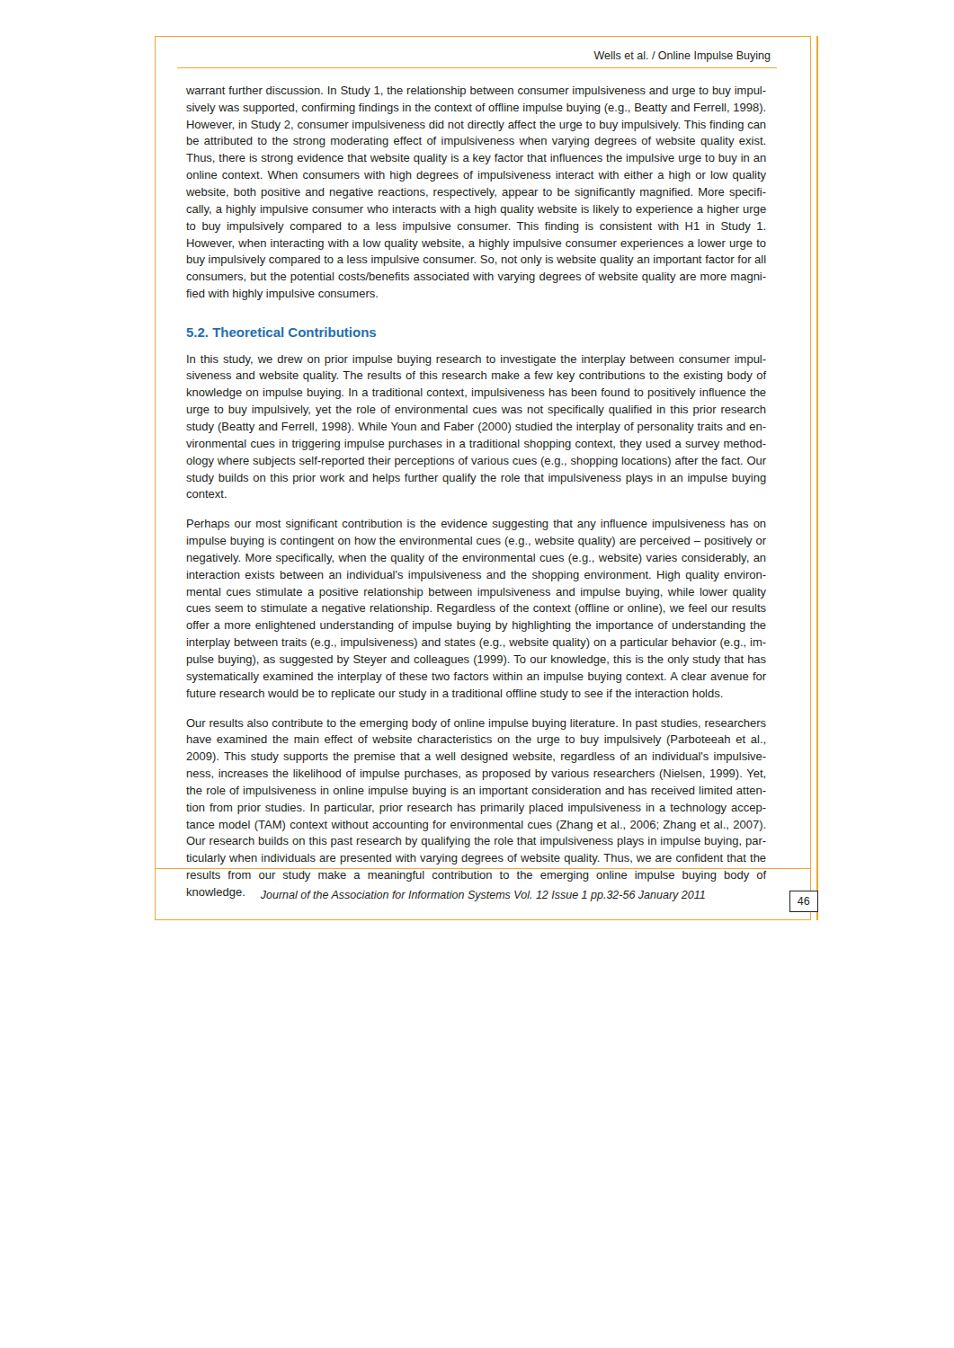Wells et al. / Online Impulse Buying
warrant further discussion. In Study 1, the relationship between consumer impulsiveness and urge to buy impulsively was supported, confirming findings in the context of offline impulse buying (e.g., Beatty and Ferrell, 1998). However, in Study 2, consumer impulsiveness did not directly affect the urge to buy impulsively. This finding can be attributed to the strong moderating effect of impulsiveness when varying degrees of website quality exist. Thus, there is strong evidence that website quality is a key factor that influences the impulsive urge to buy in an online context. When consumers with high degrees of impulsiveness interact with either a high or low quality website, both positive and negative reactions, respectively, appear to be significantly magnified. More specifically, a highly impulsive consumer who interacts with a high quality website is likely to experience a higher urge to buy impulsively compared to a less impulsive consumer. This finding is consistent with H1 in Study 1. However, when interacting with a low quality website, a highly impulsive consumer experiences a lower urge to buy impulsively compared to a less impulsive consumer. So, not only is website quality an important factor for all consumers, but the potential costs/benefits associated with varying degrees of website quality are more magnified with highly impulsive consumers.
5.2. Theoretical Contributions
In this study, we drew on prior impulse buying research to investigate the interplay between consumer impulsiveness and website quality. The results of this research make a few key contributions to the existing body of knowledge on impulse buying. In a traditional context, impulsiveness has been found to positively influence the urge to buy impulsively, yet the role of environmental cues was not specifically qualified in this prior research study (Beatty and Ferrell, 1998). While Youn and Faber (2000) studied the interplay of personality traits and environmental cues in triggering impulse purchases in a traditional shopping context, they used a survey methodology where subjects self-reported their perceptions of various cues (e.g., shopping locations) after the fact. Our study builds on this prior work and helps further qualify the role that impulsiveness plays in an impulse buying context.
Perhaps our most significant contribution is the evidence suggesting that any influence impulsiveness has on impulse buying is contingent on how the environmental cues (e.g., website quality) are perceived – positively or negatively. More specifically, when the quality of the environmental cues (e.g., website) varies considerably, an interaction exists between an individual's impulsiveness and the shopping environment. High quality environmental cues stimulate a positive relationship between impulsiveness and impulse buying, while lower quality cues seem to stimulate a negative relationship. Regardless of the context (offline or online), we feel our results offer a more enlightened understanding of impulse buying by highlighting the importance of understanding the interplay between traits (e.g., impulsiveness) and states (e.g., website quality) on a particular behavior (e.g., impulse buying), as suggested by Steyer and colleagues (1999). To our knowledge, this is the only study that has systematically examined the interplay of these two factors within an impulse buying context. A clear avenue for future research would be to replicate our study in a traditional offline study to see if the interaction holds.
Our results also contribute to the emerging body of online impulse buying literature. In past studies, researchers have examined the main effect of website characteristics on the urge to buy impulsively (Parboteeah et al., 2009). This study supports the premise that a well designed website, regardless of an individual's impulsiveness, increases the likelihood of impulse purchases, as proposed by various researchers (Nielsen, 1999). Yet, the role of impulsiveness in online impulse buying is an important consideration and has received limited attention from prior studies. In particular, prior research has primarily placed impulsiveness in a technology acceptance model (TAM) context without accounting for environmental cues (Zhang et al., 2006; Zhang et al., 2007). Our research builds on this past research by qualifying the role that impulsiveness plays in impulse buying, particularly when individuals are presented with varying degrees of website quality. Thus, we are confident that the results from our study make a meaningful contribution to the emerging online impulse buying body of knowledge.
Journal of the Association for Information Systems Vol. 12 Issue 1 pp.32-56 January 2011
46